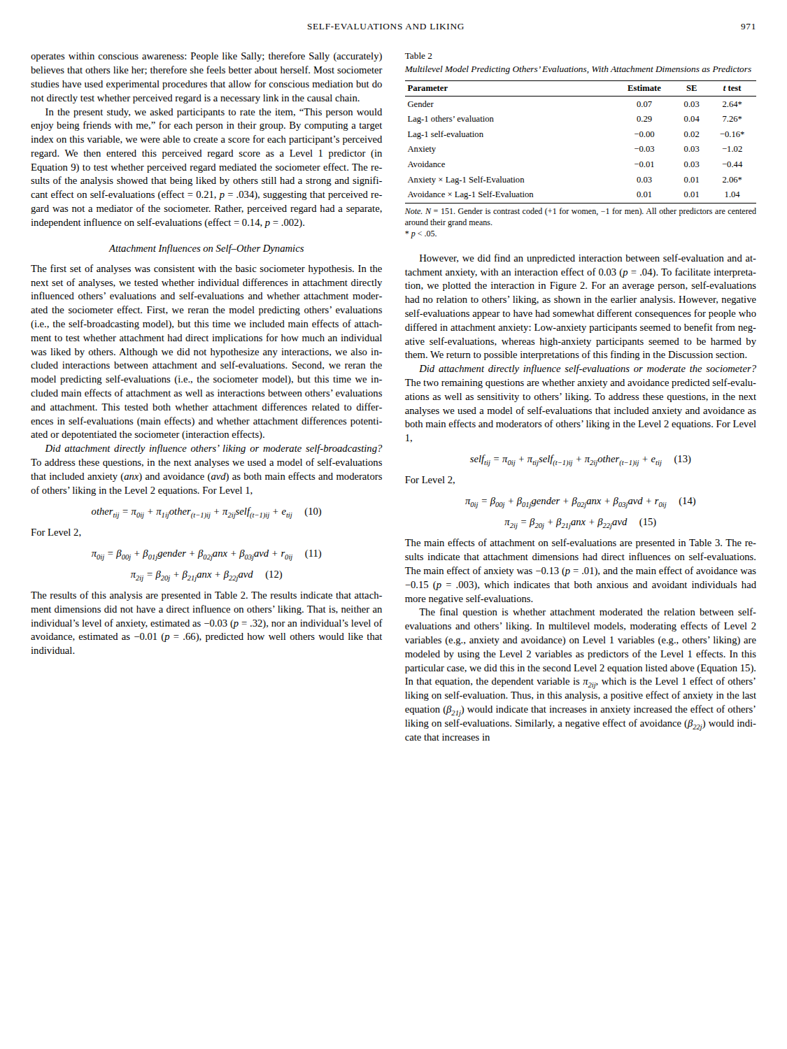SELF-EVALUATIONS AND LIKING 971
operates within conscious awareness: People like Sally; therefore Sally (accurately) believes that others like her; therefore she feels better about herself. Most sociometer studies have used experimental procedures that allow for conscious mediation but do not directly test whether perceived regard is a necessary link in the causal chain.
In the present study, we asked participants to rate the item, “This person would enjoy being friends with me,” for each person in their group. By computing a target index on this variable, we were able to create a score for each participant’s perceived regard. We then entered this perceived regard score as a Level 1 predictor (in Equation 9) to test whether perceived regard mediated the sociometer effect. The results of the analysis showed that being liked by others still had a strong and significant effect on self-evaluations (effect = 0.21, p = .034), suggesting that perceived regard was not a mediator of the sociometer. Rather, perceived regard had a separate, independent influence on self-evaluations (effect = 0.14, p = .002).
Attachment Influences on Self–Other Dynamics
The first set of analyses was consistent with the basic sociometer hypothesis. In the next set of analyses, we tested whether individual differences in attachment directly influenced others’ evaluations and self-evaluations and whether attachment moderated the sociometer effect. First, we reran the model predicting others’ evaluations (i.e., the self-broadcasting model), but this time we included main effects of attachment to test whether attachment had direct implications for how much an individual was liked by others. Although we did not hypothesize any interactions, we also included interactions between attachment and self-evaluations. Second, we reran the model predicting self-evaluations (i.e., the sociometer model), but this time we included main effects of attachment as well as interactions between others’ evaluations and attachment. This tested both whether attachment differences related to differences in self-evaluations (main effects) and whether attachment differences potentiated or depotentiated the sociometer (interaction effects).
Did attachment directly influence others’ liking or moderate self-broadcasting? To address these questions, in the next analyses we used a model of self-evaluations that included anxiety (anx) and avoidance (avd) as both main effects and moderators of others’ liking in the Level 2 equations. For Level 1,
othertij = π0ij + π1ijother(t−1)ij + π2ijself(t−1)ij + etij (10)
For Level 2,
π0ij = β00j + β01jgender + β02janx + β03javd + r0ij (11)
π2ij = β20j + β21janx + β22javd (12)
The results of this analysis are presented in Table 2. The results indicate that attachment dimensions did not have a direct influence on others’ liking. That is, neither an individual’s level of anxiety, estimated as −0.03 (p = .32), nor an individual’s level of avoidance, estimated as −0.01 (p = .66), predicted how well others would like that individual.
Table 2
Multilevel Model Predicting Others’ Evaluations, With Attachment Dimensions as Predictors
| Parameter | Estimate | SE | t test |
| --- | --- | --- | --- |
| Gender | 0.07 | 0.03 | 2.64* |
| Lag-1 others’ evaluation | 0.29 | 0.04 | 7.26* |
| Lag-1 self-evaluation | −0.00 | 0.02 | −0.16* |
| Anxiety | −0.03 | 0.03 | −1.02 |
| Avoidance | −0.01 | 0.03 | −0.44 |
| Anxiety × Lag-1 Self-Evaluation | 0.03 | 0.01 | 2.06* |
| Avoidance × Lag-1 Self-Evaluation | 0.01 | 0.01 | 1.04 |
Note. N = 151. Gender is contrast coded (+1 for women, −1 for men). All other predictors are centered around their grand means.
* p < .05.
However, we did find an unpredicted interaction between self-evaluation and attachment anxiety, with an interaction effect of 0.03 (p = .04). To facilitate interpretation, we plotted the interaction in Figure 2. For an average person, self-evaluations had no relation to others’ liking, as shown in the earlier analysis. However, negative self-evaluations appear to have had somewhat different consequences for people who differed in attachment anxiety: Low-anxiety participants seemed to benefit from negative self-evaluations, whereas high-anxiety participants seemed to be harmed by them. We return to possible interpretations of this finding in the Discussion section.
Did attachment directly influence self-evaluations or moderate the sociometer? The two remaining questions are whether anxiety and avoidance predicted self-evaluations as well as sensitivity to others’ liking. To address these questions, in the next analyses we used a model of self-evaluations that included anxiety and avoidance as both main effects and moderators of others’ liking in the Level 2 equations. For Level 1,
selftij = π0ij + πtijself(t−1)ij + π2ijother(t−1)ij + etij (13)
For Level 2,
π0ij = β00j + β01jgender + β02janx + β03javd + r0ij (14)
π2ij = β20j + β21janx + β22javd (15)
The main effects of attachment on self-evaluations are presented in Table 3. The results indicate that attachment dimensions had direct influences on self-evaluations. The main effect of anxiety was −0.13 (p = .01), and the main effect of avoidance was −0.15 (p = .003), which indicates that both anxious and avoidant individuals had more negative self-evaluations.
The final question is whether attachment moderated the relation between self-evaluations and others’ liking. In multilevel models, moderating effects of Level 2 variables (e.g., anxiety and avoidance) on Level 1 variables (e.g., others’ liking) are modeled by using the Level 2 variables as predictors of the Level 1 effects. In this particular case, we did this in the second Level 2 equation listed above (Equation 15). In that equation, the dependent variable is π2ij, which is the Level 1 effect of others’ liking on self-evaluation. Thus, in this analysis, a positive effect of anxiety in the last equation (β21j) would indicate that increases in anxiety increased the effect of others’ liking on self-evaluations. Similarly, a negative effect of avoidance (β22j) would indicate that increases in